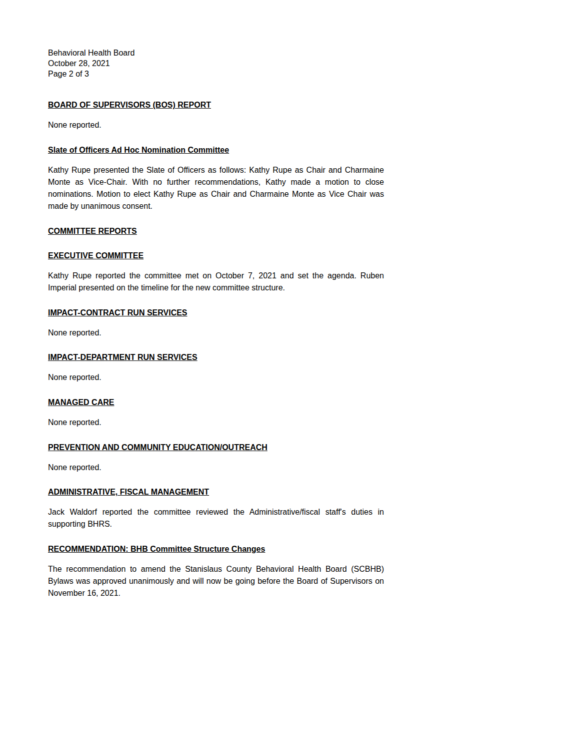Behavioral Health Board
October 28, 2021
Page 2 of 3
BOARD OF SUPERVISORS (BOS) REPORT
None reported.
Slate of Officers Ad Hoc Nomination Committee
Kathy Rupe presented the Slate of Officers as follows: Kathy Rupe as Chair and Charmaine Monte as Vice-Chair. With no further recommendations, Kathy made a motion to close nominations. Motion to elect Kathy Rupe as Chair and Charmaine Monte as Vice Chair was made by unanimous consent.
COMMITTEE REPORTS
EXECUTIVE COMMITTEE
Kathy Rupe reported the committee met on October 7, 2021 and set the agenda. Ruben Imperial presented on the timeline for the new committee structure.
IMPACT-CONTRACT RUN SERVICES
None reported.
IMPACT-DEPARTMENT RUN SERVICES
None reported.
MANAGED CARE
None reported.
PREVENTION AND COMMUNITY EDUCATION/OUTREACH
None reported.
ADMINISTRATIVE, FISCAL MANAGEMENT
Jack Waldorf reported the committee reviewed the Administrative/fiscal staff's duties in supporting BHRS.
RECOMMENDATION: BHB Committee Structure Changes
The recommendation to amend the Stanislaus County Behavioral Health Board (SCBHB) Bylaws was approved unanimously and will now be going before the Board of Supervisors on November 16, 2021.